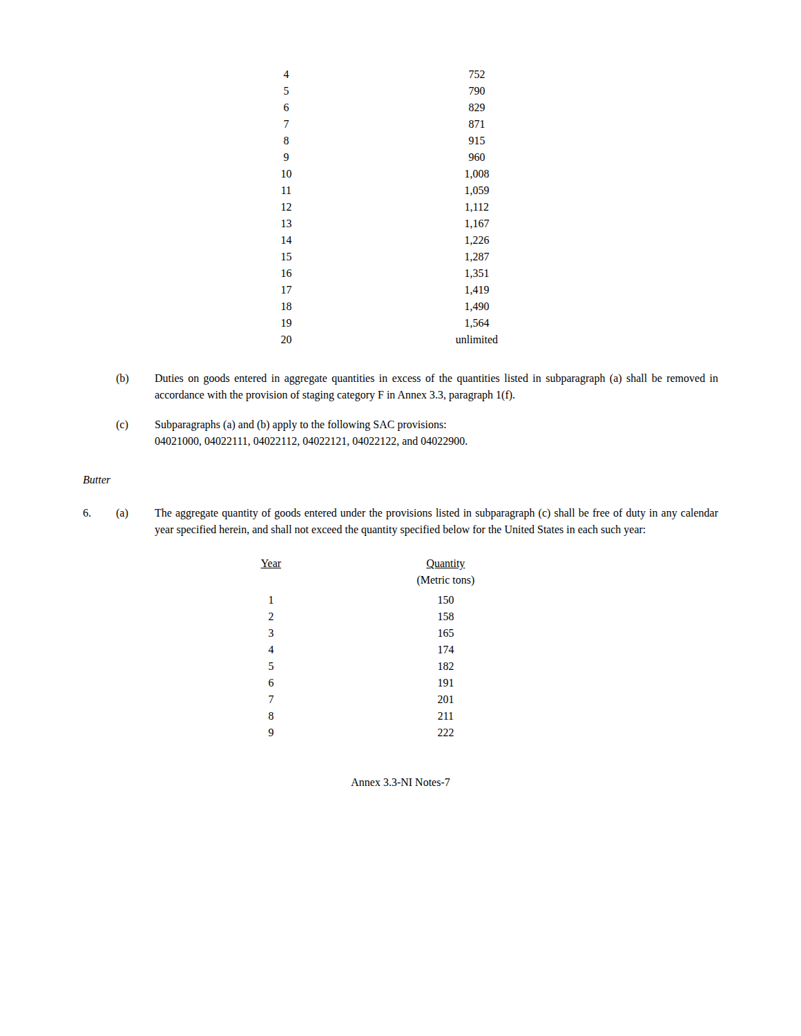| 4 | 752 |
| 5 | 790 |
| 6 | 829 |
| 7 | 871 |
| 8 | 915 |
| 9 | 960 |
| 10 | 1,008 |
| 11 | 1,059 |
| 12 | 1,112 |
| 13 | 1,167 |
| 14 | 1,226 |
| 15 | 1,287 |
| 16 | 1,351 |
| 17 | 1,419 |
| 18 | 1,490 |
| 19 | 1,564 |
| 20 | unlimited |
(b)
Duties on goods entered in aggregate quantities in excess of the quantities listed in subparagraph (a) shall be removed in accordance with the provision of staging category F in Annex 3.3, paragraph 1(f).
(c)
Subparagraphs (a) and (b) apply to the following SAC provisions:
04021000, 04022111, 04022112, 04022121, 04022122, and 04022900.
Butter
6.
(a)
The aggregate quantity of goods entered under the provisions listed in subparagraph (c) shall be free of duty in any calendar year specified herein, and shall not exceed the quantity specified below for the United States in each such year:
| Year | Quantity |
| --- | --- |
| | (Metric tons) |
| 1 | 150 |
| 2 | 158 |
| 3 | 165 |
| 4 | 174 |
| 5 | 182 |
| 6 | 191 |
| 7 | 201 |
| 8 | 211 |
| 9 | 222 |
Annex 3.3-NI Notes-7